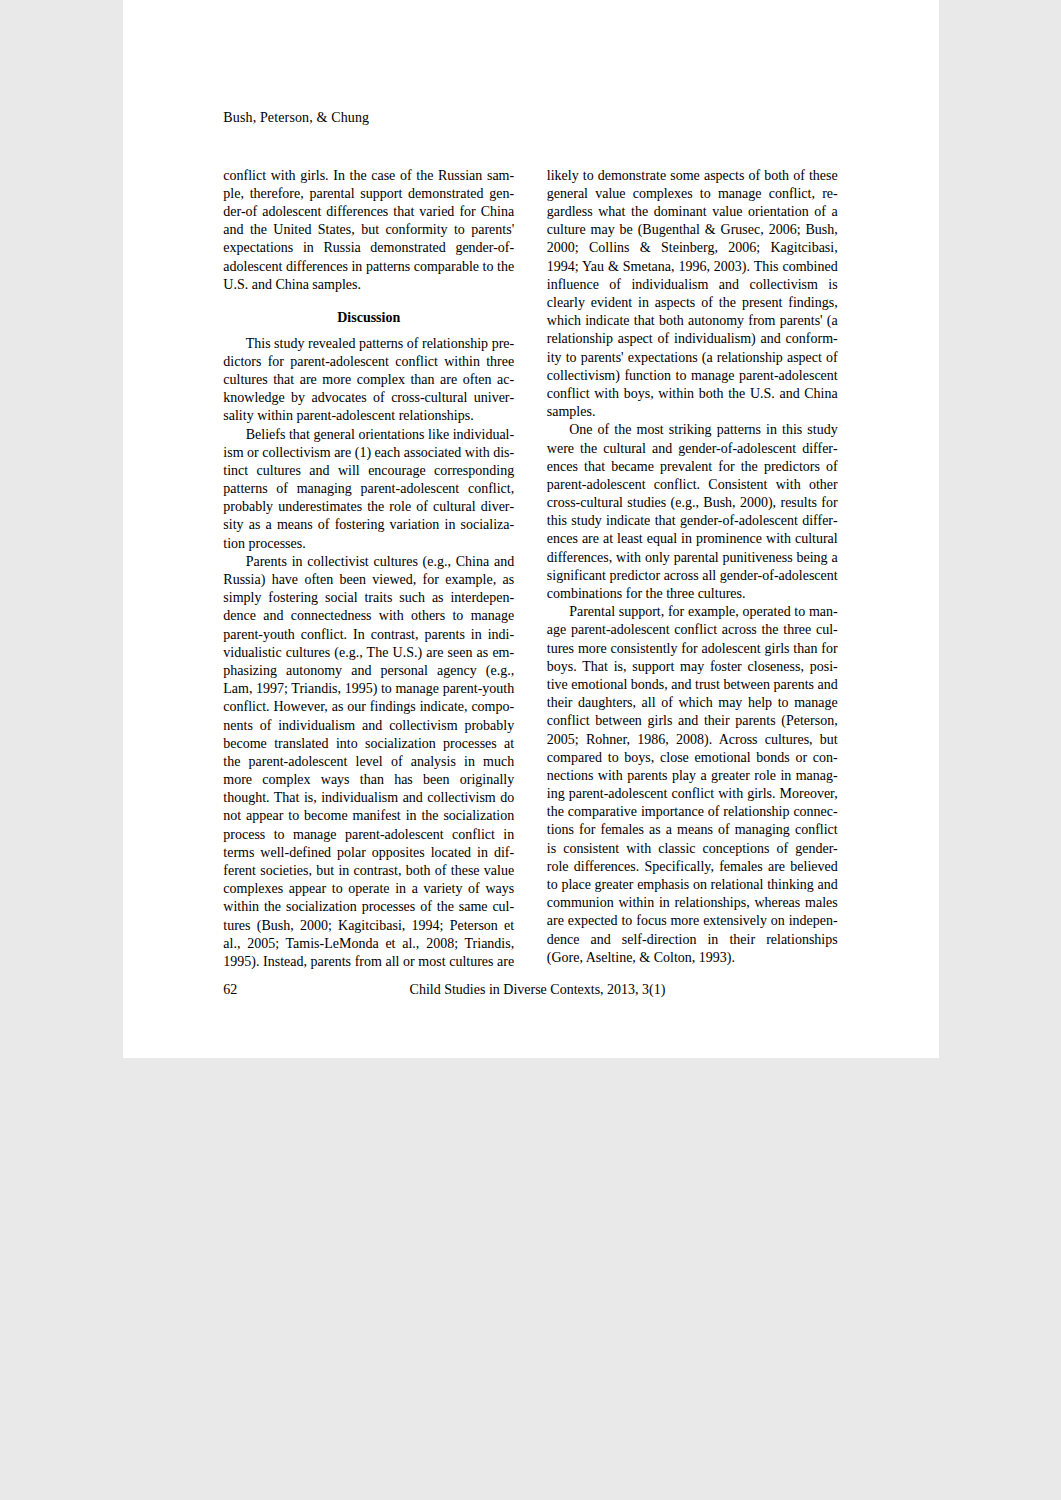Bush, Peterson, & Chung
conflict with girls. In the case of the Russian sample, therefore, parental support demonstrated gender-of adolescent differences that varied for China and the United States, but conformity to parents' expectations in Russia demonstrated gender-of-adolescent differences in patterns comparable to the U.S. and China samples.
Discussion
This study revealed patterns of relationship predictors for parent-adolescent conflict within three cultures that are more complex than are often acknowledge by advocates of cross-cultural universality within parent-adolescent relationships.
Beliefs that general orientations like individualism or collectivism are (1) each associated with distinct cultures and will encourage corresponding patterns of managing parent-adolescent conflict, probably underestimates the role of cultural diversity as a means of fostering variation in socialization processes.
Parents in collectivist cultures (e.g., China and Russia) have often been viewed, for example, as simply fostering social traits such as interdependence and connectedness with others to manage parent-youth conflict. In contrast, parents in individualistic cultures (e.g., The U.S.) are seen as emphasizing autonomy and personal agency (e.g., Lam, 1997; Triandis, 1995) to manage parent-youth conflict. However, as our findings indicate, components of individualism and collectivism probably become translated into socialization processes at the parent-adolescent level of analysis in much more complex ways than has been originally thought. That is, individualism and collectivism do not appear to become manifest in the socialization process to manage parent-adolescent conflict in terms well-defined polar opposites located in different societies, but in contrast, both of these value complexes appear to operate in a variety of ways within the socialization processes of the same cultures (Bush, 2000; Kagitcibasi, 1994; Peterson et al., 2005; Tamis-LeMonda et al., 2008; Triandis, 1995). Instead, parents from all or most cultures are likely to demonstrate some aspects of both of these general value complexes to manage conflict, regardless what the dominant value orientation of a culture may be (Bugenthal & Grusec, 2006; Bush, 2000; Collins & Steinberg, 2006; Kagitcibasi, 1994; Yau & Smetana, 1996, 2003). This combined influence of individualism and collectivism is clearly evident in aspects of the present findings, which indicate that both autonomy from parents' (a relationship aspect of individualism) and conformity to parents' expectations (a relationship aspect of collectivism) function to manage parent-adolescent conflict with boys, within both the U.S. and China samples.
One of the most striking patterns in this study were the cultural and gender-of-adolescent differences that became prevalent for the predictors of parent-adolescent conflict. Consistent with other cross-cultural studies (e.g., Bush, 2000), results for this study indicate that gender-of-adolescent differences are at least equal in prominence with cultural differences, with only parental punitiveness being a significant predictor across all gender-of-adolescent combinations for the three cultures.
Parental support, for example, operated to manage parent-adolescent conflict across the three cultures more consistently for adolescent girls than for boys. That is, support may foster closeness, positive emotional bonds, and trust between parents and their daughters, all of which may help to manage conflict between girls and their parents (Peterson, 2005; Rohner, 1986, 2008). Across cultures, but compared to boys, close emotional bonds or connections with parents play a greater role in managing parent-adolescent conflict with girls. Moreover, the comparative importance of relationship connections for females as a means of managing conflict is consistent with classic conceptions of gender-role differences. Specifically, females are believed to place greater emphasis on relational thinking and communion within in relationships, whereas males are expected to focus more extensively on independence and self-direction in their relationships (Gore, Aseltine, & Colton, 1993).
62
Child Studies in Diverse Contexts, 2013, 3(1)